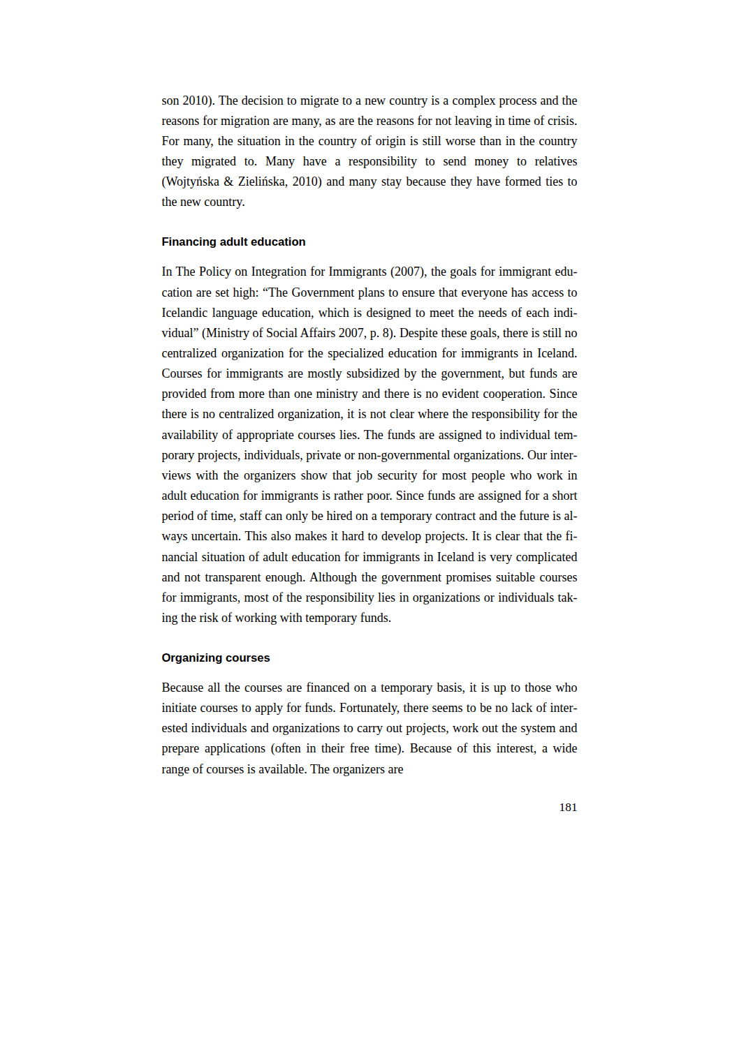son 2010). The decision to migrate to a new country is a complex process and the reasons for migration are many, as are the reasons for not leaving in time of crisis. For many, the situation in the country of origin is still worse than in the country they migrated to. Many have a responsibility to send money to relatives (Wojtyńska & Zielińska, 2010) and many stay because they have formed ties to the new country.
Financing adult education
In The Policy on Integration for Immigrants (2007), the goals for immigrant education are set high: “The Government plans to ensure that everyone has access to Icelandic language education, which is designed to meet the needs of each individual” (Ministry of Social Affairs 2007, p. 8). Despite these goals, there is still no centralized organization for the specialized education for immigrants in Iceland. Courses for immigrants are mostly subsidized by the government, but funds are provided from more than one ministry and there is no evident cooperation. Since there is no centralized organization, it is not clear where the responsibility for the availability of appropriate courses lies. The funds are assigned to individual temporary projects, individuals, private or non-governmental organizations. Our interviews with the organizers show that job security for most people who work in adult education for immigrants is rather poor. Since funds are assigned for a short period of time, staff can only be hired on a temporary contract and the future is always uncertain. This also makes it hard to develop projects. It is clear that the financial situation of adult education for immigrants in Iceland is very complicated and not transparent enough. Although the government promises suitable courses for immigrants, most of the responsibility lies in organizations or individuals taking the risk of working with temporary funds.
Organizing courses
Because all the courses are financed on a temporary basis, it is up to those who initiate courses to apply for funds. Fortunately, there seems to be no lack of interested individuals and organizations to carry out projects, work out the system and prepare applications (often in their free time). Because of this interest, a wide range of courses is available. The organizers are
181